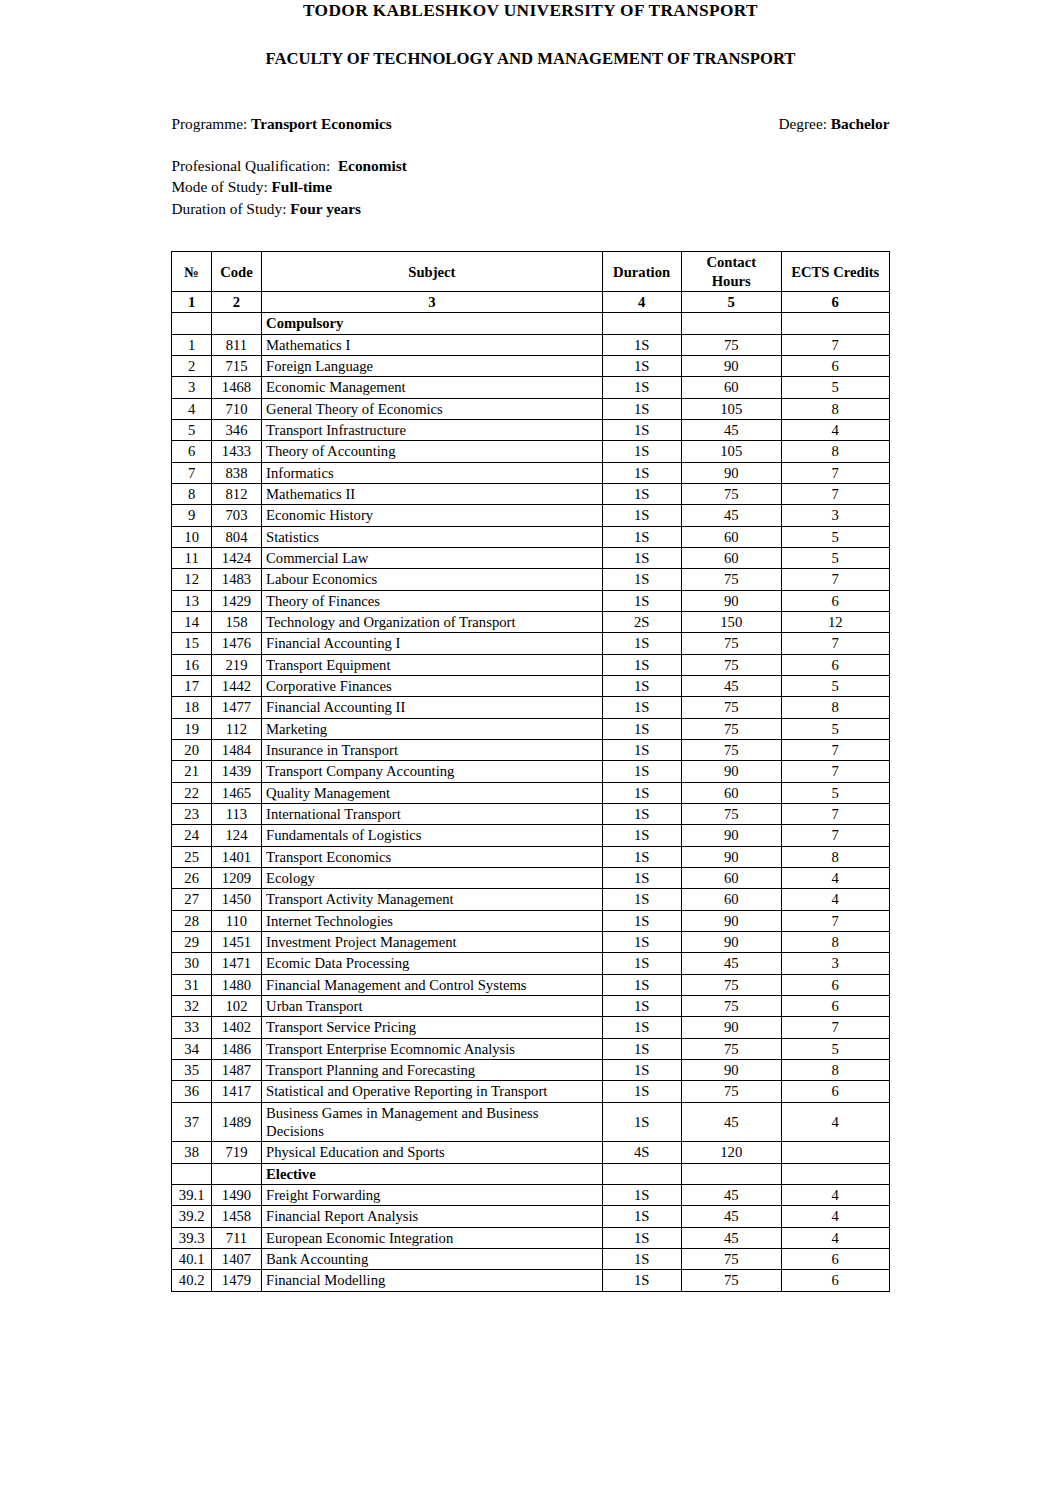Todor Kableshkov University of Transport
Faculty of Technology and Management of Transport
Programme: Transport Economics Degree: Bachelor
Profesional Qualification: Economist
Mode of Study: Full-time
Duration of Study: Four years
Curriculum
| № | Code | Subject | Duration | Contact Hours | ECTS Credits |
| --- | --- | --- | --- | --- | --- |
| 1 | 2 | 3 | 4 | 5 | 6 |
| | | Compulsory | | | |
| 1 | 811 | Mathematics I | 1S | 75 | 7 |
| 2 | 715 | Foreign Language | 1S | 90 | 6 |
| 3 | 1468 | Economic Management | 1S | 60 | 5 |
| 4 | 710 | General Theory of Economics | 1S | 105 | 8 |
| 5 | 346 | Transport Infrastructure | 1S | 45 | 4 |
| 6 | 1433 | Theory of Accounting | 1S | 105 | 8 |
| 7 | 838 | Informatics | 1S | 90 | 7 |
| 8 | 812 | Mathematics II | 1S | 75 | 7 |
| 9 | 703 | Economic History | 1S | 45 | 3 |
| 10 | 804 | Statistics | 1S | 60 | 5 |
| 11 | 1424 | Commercial Law | 1S | 60 | 5 |
| 12 | 1483 | Labour Economics | 1S | 75 | 7 |
| 13 | 1429 | Theory of Finances | 1S | 90 | 6 |
| 14 | 158 | Technology and Organization of Transport | 2S | 150 | 12 |
| 15 | 1476 | Financial Accounting I | 1S | 75 | 7 |
| 16 | 219 | Transport Equipment | 1S | 75 | 6 |
| 17 | 1442 | Corporative Finances | 1S | 45 | 5 |
| 18 | 1477 | Financial Accounting II | 1S | 75 | 8 |
| 19 | 112 | Marketing | 1S | 75 | 5 |
| 20 | 1484 | Insurance in Transport | 1S | 75 | 7 |
| 21 | 1439 | Transport Company Accounting | 1S | 90 | 7 |
| 22 | 1465 | Quality Management | 1S | 60 | 5 |
| 23 | 113 | International Transport | 1S | 75 | 7 |
| 24 | 124 | Fundamentals of Logistics | 1S | 90 | 7 |
| 25 | 1401 | Transport Economics | 1S | 90 | 8 |
| 26 | 1209 | Ecology | 1S | 60 | 4 |
| 27 | 1450 | Transport Activity Management | 1S | 60 | 4 |
| 28 | 110 | Internet Technologies | 1S | 90 | 7 |
| 29 | 1451 | Investment Project Management | 1S | 90 | 8 |
| 30 | 1471 | Ecomic Data Processing | 1S | 45 | 3 |
| 31 | 1480 | Financial Management and Control Systems | 1S | 75 | 6 |
| 32 | 102 | Urban Transport | 1S | 75 | 6 |
| 33 | 1402 | Transport Service Pricing | 1S | 90 | 7 |
| 34 | 1486 | Transport Enterprise Ecomnomic Analysis | 1S | 75 | 5 |
| 35 | 1487 | Transport Planning and Forecasting | 1S | 90 | 8 |
| 36 | 1417 | Statistical and Operative Reporting in Transport | 1S | 75 | 6 |
| 37 | 1489 | Business Games in Management and Business Decisions | 1S | 45 | 4 |
| 38 | 719 | Physical Education and Sports | 4S | 120 | |
| | | Elective | | | |
| 39.1 | 1490 | Freight Forwarding | 1S | 45 | 4 |
| 39.2 | 1458 | Financial Report Analysis | 1S | 45 | 4 |
| 39.3 | 711 | European Economic Integration | 1S | 45 | 4 |
| 40.1 | 1407 | Bank Accounting | 1S | 75 | 6 |
| 40.2 | 1479 | Financial Modelling | 1S | 75 | 6 |